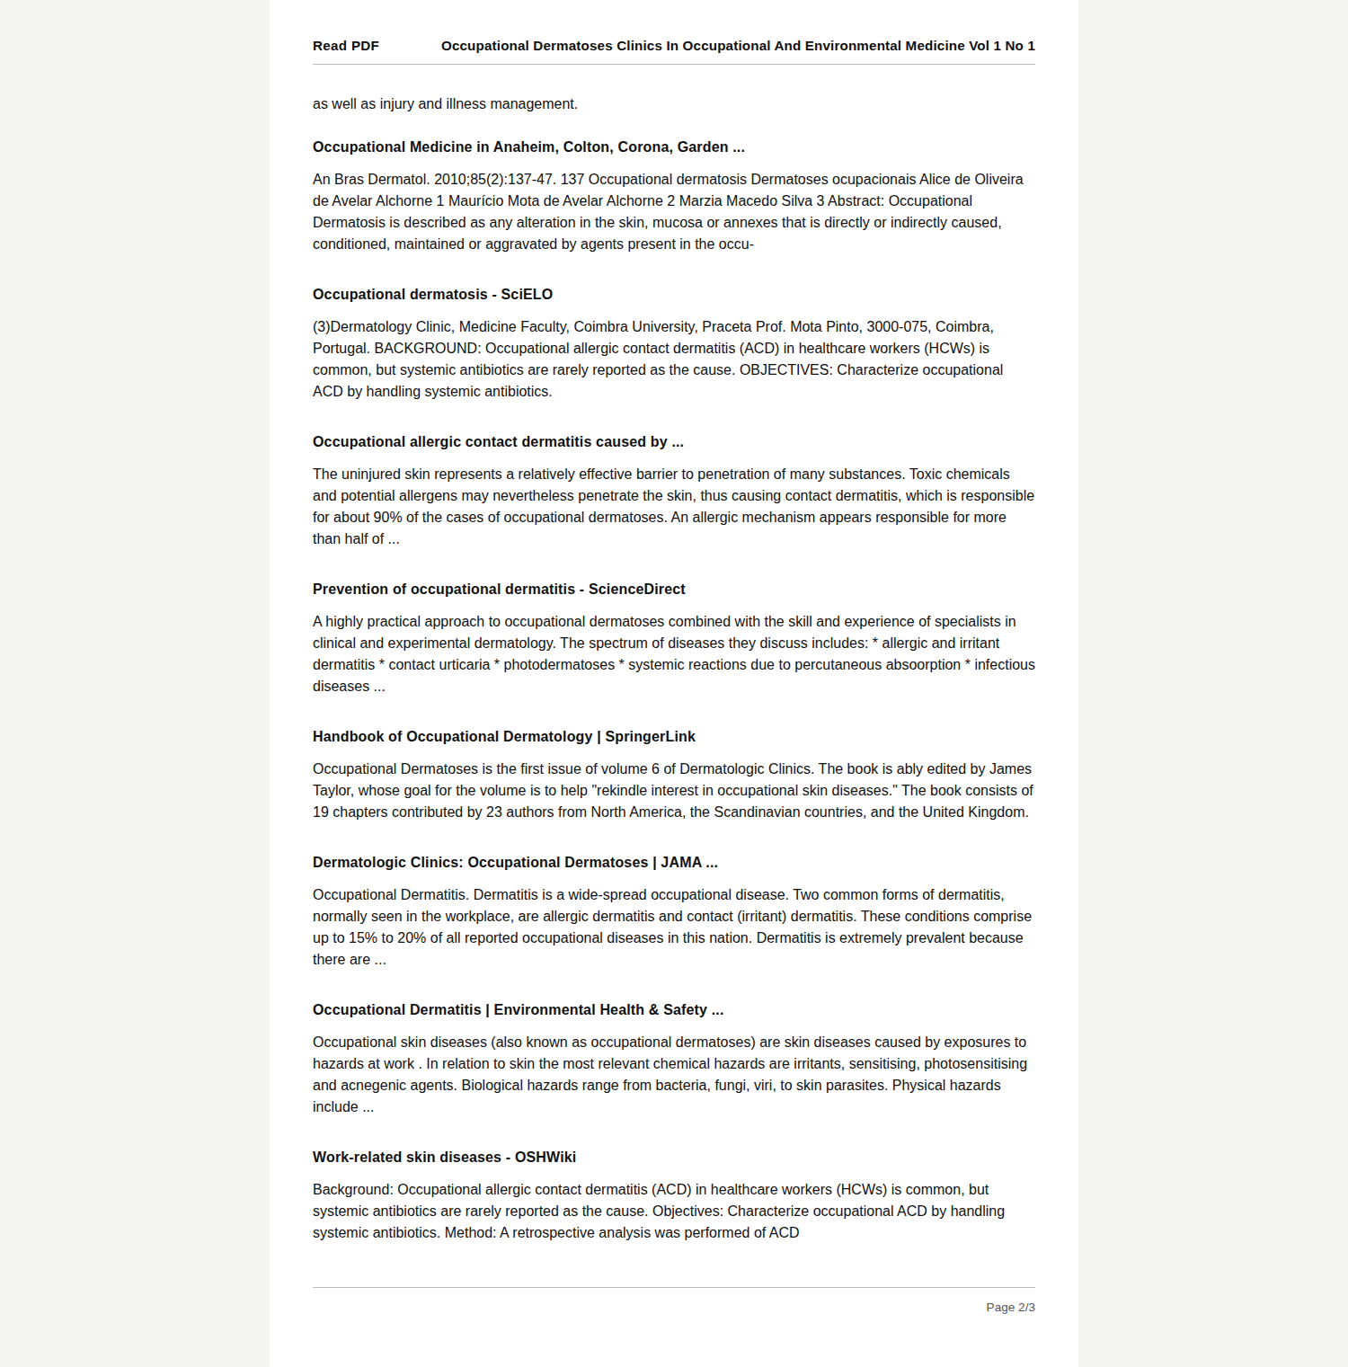Read PDF Occupational Dermatoses Clinics In Occupational And Environmental Medicine Vol 1 No 1
as well as injury and illness management.
Occupational Medicine in Anaheim, Colton, Corona, Garden ...
An Bras Dermatol. 2010;85(2):137-47. 137 Occupational dermatosis Dermatoses ocupacionais Alice de Oliveira de Avelar Alchorne 1 Maurício Mota de Avelar Alchorne 2 Marzia Macedo Silva 3 Abstract: Occupational Dermatosis is described as any alteration in the skin, mucosa or annexes that is directly or indirectly caused, conditioned, maintained or aggravated by agents present in the occu-
Occupational dermatosis - SciELO
(3)Dermatology Clinic, Medicine Faculty, Coimbra University, Praceta Prof. Mota Pinto, 3000-075, Coimbra, Portugal. BACKGROUND: Occupational allergic contact dermatitis (ACD) in healthcare workers (HCWs) is common, but systemic antibiotics are rarely reported as the cause. OBJECTIVES: Characterize occupational ACD by handling systemic antibiotics.
Occupational allergic contact dermatitis caused by ...
The uninjured skin represents a relatively effective barrier to penetration of many substances. Toxic chemicals and potential allergens may nevertheless penetrate the skin, thus causing contact dermatitis, which is responsible for about 90% of the cases of occupational dermatoses. An allergic mechanism appears responsible for more than half of ...
Prevention of occupational dermatitis - ScienceDirect
A highly practical approach to occupational dermatoses combined with the skill and experience of specialists in clinical and experimental dermatology. The spectrum of diseases they discuss includes: * allergic and irritant dermatitis * contact urticaria * photodermatoses * systemic reactions due to percutaneous absoorption * infectious diseases ...
Handbook of Occupational Dermatology | SpringerLink
Occupational Dermatoses is the first issue of volume 6 of Dermatologic Clinics. The book is ably edited by James Taylor, whose goal for the volume is to help "rekindle interest in occupational skin diseases." The book consists of 19 chapters contributed by 23 authors from North America, the Scandinavian countries, and the United Kingdom.
Dermatologic Clinics: Occupational Dermatoses | JAMA ...
Occupational Dermatitis. Dermatitis is a wide-spread occupational disease. Two common forms of dermatitis, normally seen in the workplace, are allergic dermatitis and contact (irritant) dermatitis. These conditions comprise up to 15% to 20% of all reported occupational diseases in this nation. Dermatitis is extremely prevalent because there are ...
Occupational Dermatitis | Environmental Health & Safety ...
Occupational skin diseases (also known as occupational dermatoses) are skin diseases caused by exposures to hazards at work . In relation to skin the most relevant chemical hazards are irritants, sensitising, photosensitising and acnegenic agents. Biological hazards range from bacteria, fungi, viri, to skin parasites. Physical hazards include ...
Work-related skin diseases - OSHWiki
Background: Occupational allergic contact dermatitis (ACD) in healthcare workers (HCWs) is common, but systemic antibiotics are rarely reported as the cause. Objectives: Characterize occupational ACD by handling systemic antibiotics. Method: A retrospective analysis was performed of ACD
Page 2/3